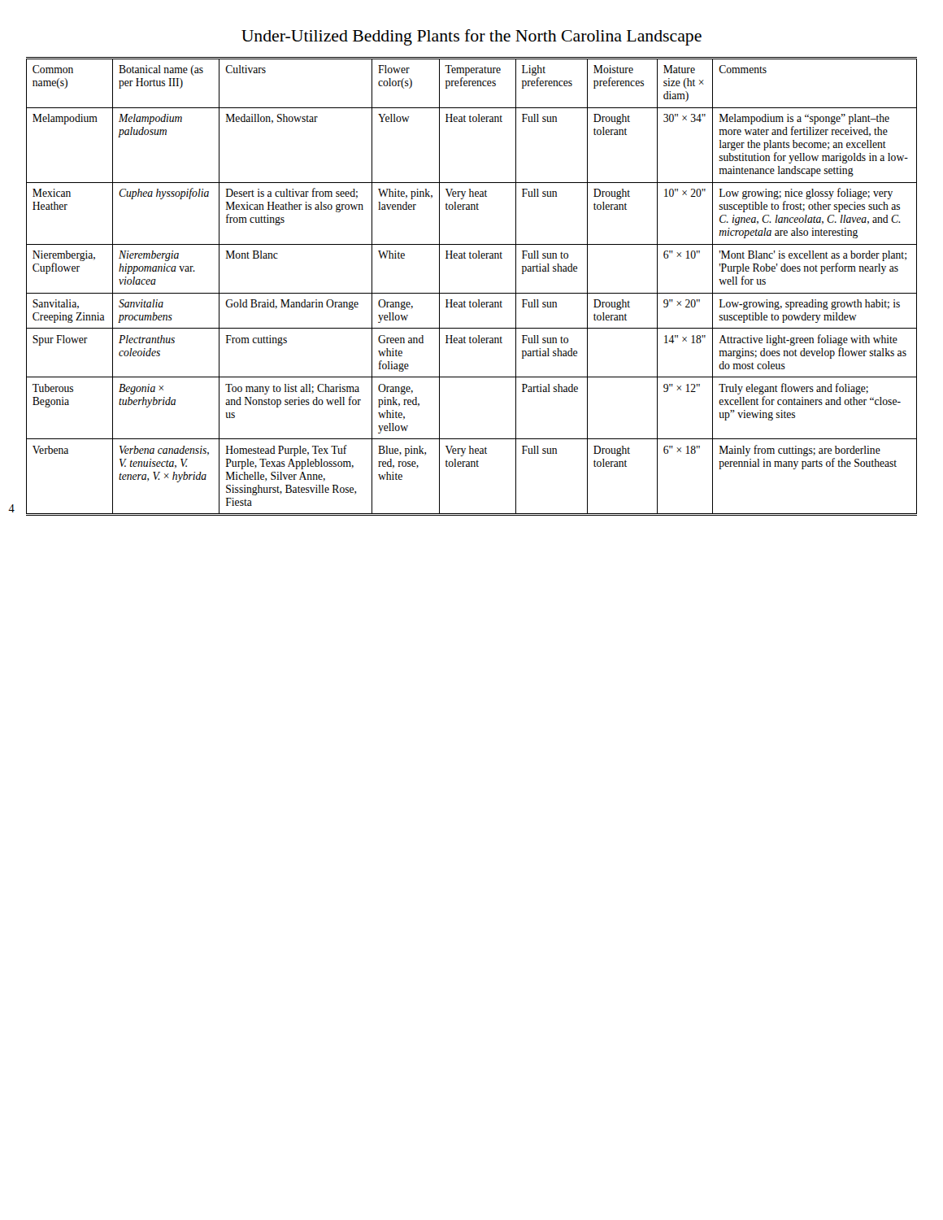4
Under-Utilized Bedding Plants for the North Carolina Landscape
| Common name(s) | Botanical name (as per Hortus III) | Cultivars | Flower color(s) | Temperature preferences | Light preferences | Moisture preferences | Mature size (ht × diam) | Comments |
| --- | --- | --- | --- | --- | --- | --- | --- | --- |
| Melampodium | Melampodium paludosum | Medaillon, Showstar | Yellow | Heat tolerant | Full sun | Drought tolerant | 30" × 34" | Melampodium is a “sponge” plant–the more water and fertilizer received, the larger the plants become; an excellent substitution for yellow marigolds in a low-maintenance landscape setting |
| Mexican Heather | Cuphea hyssopifolia | Desert is a cultivar from seed; Mexican Heather is also grown from cuttings | White, pink, lavender | Very heat tolerant | Full sun | Drought tolerant | 10" × 20" | Low growing; nice glossy foliage; very susceptible to frost; other species such as C. ignea , C. lanceolata , C. llavea , and C. micropetala are also interesting |
| Nierembergia, Cupflower | Nierembergia hippomanica var. violacea | Mont Blanc | White | Heat tolerant | Full sun to partial shade | | 6" × 10" | 'Mont Blanc' is excellent as a border plant; 'Purple Robe' does not perform nearly as well for us |
| Sanvitalia, Creeping Zinnia | Sanvitalia procumbens | Gold Braid, Mandarin Orange | Orange, yellow | Heat tolerant | Full sun | Drought tolerant | 9" × 20" | Low-growing, spreading growth habit; is susceptible to powdery mildew |
| Spur Flower | Plectranthus coleoides | From cuttings | Green and white foliage | Heat tolerant | Full sun to partial shade | | 14" × 18" | Attractive light-green foliage with white margins; does not develop flower stalks as do most coleus |
| Tuberous Begonia | Begonia × tuberhybrida | Too many to list all; Charisma and Nonstop series do well for us | Orange, pink, red, white, yellow | | Partial shade | | 9" × 12" | Truly elegant flowers and foliage; excellent for containers and other “close-up” viewing sites |
| Verbena | Verbena canadensis , V. tenuisecta , V. tenera , V. × hybrida | Homestead Purple, Tex Tuf Purple, Texas Appleblossom, Michelle, Silver Anne, Sissinghurst, Batesville Rose, Fiesta | Blue, pink, red, rose, white | Very heat tolerant | Full sun | Drought tolerant | 6" × 18" | Mainly from cuttings; are borderline perennial in many parts of the Southeast |